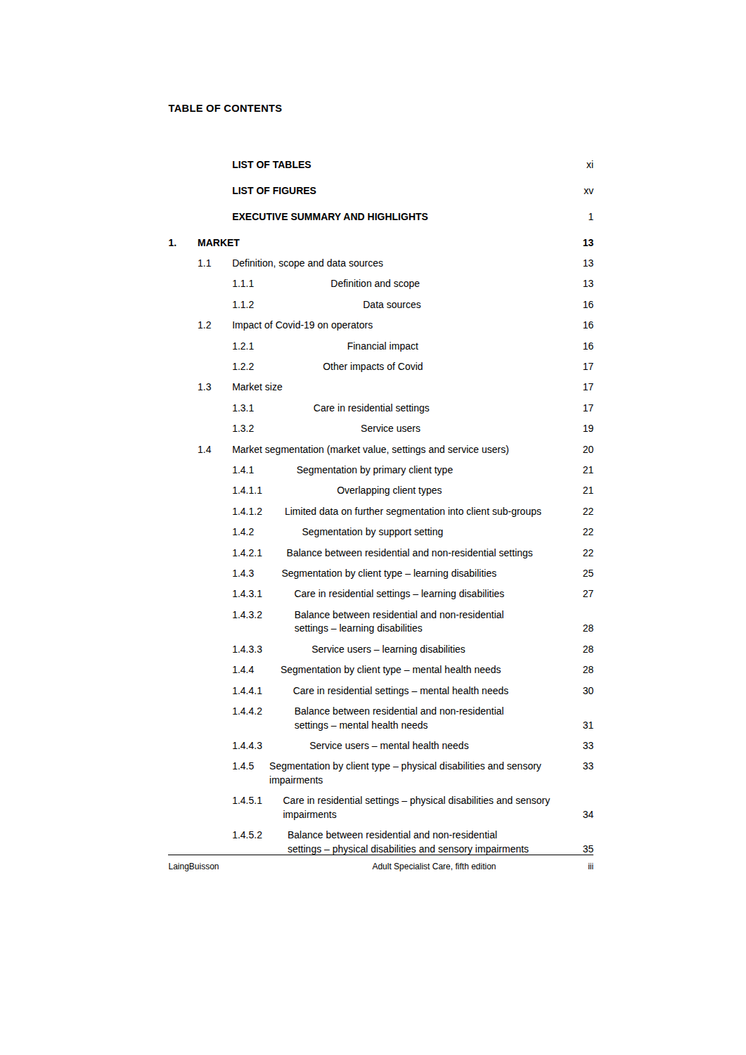TABLE OF CONTENTS
| | | LIST OF TABLES | xi |
| | | LIST OF FIGURES | xv |
| | | EXECUTIVE SUMMARY AND HIGHLIGHTS | 1 |
| 1. | MARKET | 13 |
| | 1.1 | Definition, scope and data sources | 13 |
| | | 1.1.1 Definition and scope | 13 |
| | | 1.1.2 Data sources | 16 |
| | 1.2 | Impact of Covid-19 on operators | 16 |
| | | 1.2.1 Financial impact | 16 |
| | | 1.2.2 Other impacts of Covid | 17 |
| | 1.3 | Market size | 17 |
| | | 1.3.1 Care in residential settings | 17 |
| | | 1.3.2 Service users | 19 |
| | 1.4 | Market segmentation (market value, settings and service users) | 20 |
| | | 1.4.1 Segmentation by primary client type | 21 |
| | | 1.4.1.1 Overlapping client types | 21 |
| | | 1.4.1.2 Limited data on further segmentation into client sub-groups | 22 |
| | | 1.4.2 Segmentation by support setting | 22 |
| | | 1.4.2.1 Balance between residential and non-residential settings | 22 |
| | | 1.4.3 Segmentation by client type – learning disabilities | 25 |
| | | 1.4.3.1 Care in residential settings – learning disabilities | 27 |
| | | 1.4.3.2 Balance between residential and non-residential settings – learning disabilities | 28 |
| | | 1.4.3.3 Service users – learning disabilities | 28 |
| | | 1.4.4 Segmentation by client type – mental health needs | 28 |
| | | 1.4.4.1 Care in residential settings – mental health needs | 30 |
| | | 1.4.4.2 Balance between residential and non-residential settings – mental health needs | 31 |
| | | 1.4.4.3 Service users – mental health needs | 33 |
| | | 1.4.5 Segmentation by client type – physical disabilities and sensory impairments | 33 |
| | | 1.4.5.1 Care in residential settings – physical disabilities and sensory impairments | 34 |
| | | 1.4.5.2 Balance between residential and non-residential settings – physical disabilities and sensory impairments | 35 |
| LaingBuisson | Adult Specialist Care, fifth edition | iii |